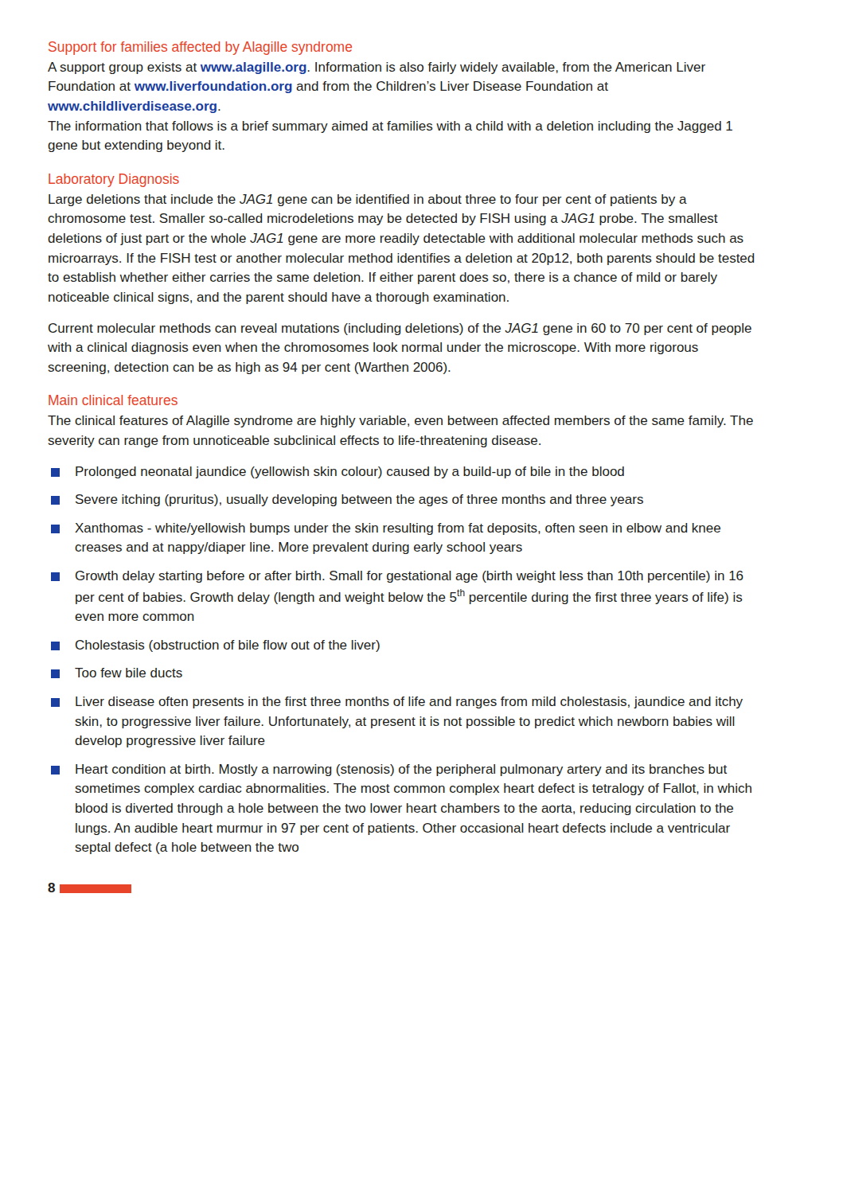Support for families affected by Alagille syndrome
A support group exists at www.alagille.org. Information is also fairly widely available, from the American Liver Foundation at www.liverfoundation.org and from the Children’s Liver Disease Foundation at www.childliverdisease.org.
The information that follows is a brief summary aimed at families with a child with a deletion including the Jagged 1 gene but extending beyond it.
Laboratory Diagnosis
Large deletions that include the JAG1 gene can be identified in about three to four per cent of patients by a chromosome test. Smaller so-called microdeletions may be detected by FISH using a JAG1 probe. The smallest deletions of just part or the whole JAG1 gene are more readily detectable with additional molecular methods such as microarrays. If the FISH test or another molecular method identifies a deletion at 20p12, both parents should be tested to establish whether either carries the same deletion. If either parent does so, there is a chance of mild or barely noticeable clinical signs, and the parent should have a thorough examination.
Current molecular methods can reveal mutations (including deletions) of the JAG1 gene in 60 to 70 per cent of people with a clinical diagnosis even when the chromosomes look normal under the microscope. With more rigorous screening, detection can be as high as 94 per cent (Warthen 2006).
Main clinical features
The clinical features of Alagille syndrome are highly variable, even between affected members of the same family. The severity can range from unnoticeable subclinical effects to life-threatening disease.
Prolonged neonatal jaundice (yellowish skin colour) caused by a build-up of bile in the blood
Severe itching (pruritus), usually developing between the ages of three months and three years
Xanthomas - white/yellowish bumps under the skin resulting from fat deposits, often seen in elbow and knee creases and at nappy/diaper line. More prevalent during early school years
Growth delay starting before or after birth. Small for gestational age (birth weight less than 10th percentile) in 16 per cent of babies. Growth delay (length and weight below the 5th percentile during the first three years of life) is even more common
Cholestasis (obstruction of bile flow out of the liver)
Too few bile ducts
Liver disease often presents in the first three months of life and ranges from mild cholestasis, jaundice and itchy skin, to progressive liver failure. Unfortunately, at present it is not possible to predict which newborn babies will develop progressive liver failure
Heart condition at birth. Mostly a narrowing (stenosis) of the peripheral pulmonary artery and its branches but sometimes complex cardiac abnormalities. The most common complex heart defect is tetralogy of Fallot, in which blood is diverted through a hole between the two lower heart chambers to the aorta, reducing circulation to the lungs. An audible heart murmur in 97 per cent of patients. Other occasional heart defects include a ventricular septal defect (a hole between the two
8